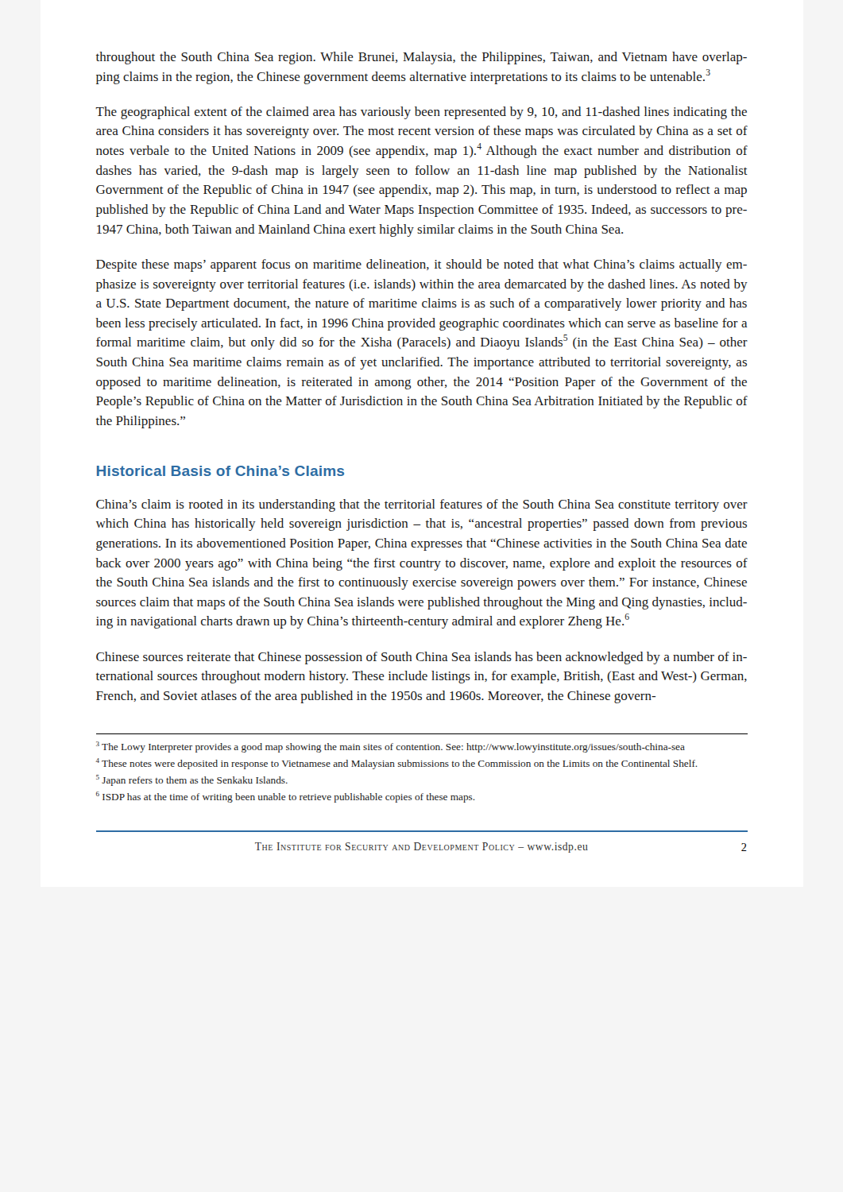throughout the South China Sea region. While Brunei, Malaysia, the Philippines, Taiwan, and Vietnam have overlapping claims in the region, the Chinese government deems alternative interpretations to its claims to be untenable.3
The geographical extent of the claimed area has variously been represented by 9, 10, and 11-dashed lines indicating the area China considers it has sovereignty over. The most recent version of these maps was circulated by China as a set of notes verbale to the United Nations in 2009 (see appendix, map 1).4 Although the exact number and distribution of dashes has varied, the 9-dash map is largely seen to follow an 11-dash line map published by the Nationalist Government of the Republic of China in 1947 (see appendix, map 2). This map, in turn, is understood to reflect a map published by the Republic of China Land and Water Maps Inspection Committee of 1935. Indeed, as successors to pre-1947 China, both Taiwan and Mainland China exert highly similar claims in the South China Sea.
Despite these maps’ apparent focus on maritime delineation, it should be noted that what China’s claims actually emphasize is sovereignty over territorial features (i.e. islands) within the area demarcated by the dashed lines. As noted by a U.S. State Department document, the nature of maritime claims is as such of a comparatively lower priority and has been less precisely articulated. In fact, in 1996 China provided geographic coordinates which can serve as baseline for a formal maritime claim, but only did so for the Xisha (Paracels) and Diaoyu Islands5 (in the East China Sea) – other South China Sea maritime claims remain as of yet unclarified. The importance attributed to territorial sovereignty, as opposed to maritime delineation, is reiterated in among other, the 2014 “Position Paper of the Government of the People’s Republic of China on the Matter of Jurisdiction in the South China Sea Arbitration Initiated by the Republic of the Philippines.”
Historical Basis of China’s Claims
China’s claim is rooted in its understanding that the territorial features of the South China Sea constitute territory over which China has historically held sovereign jurisdiction – that is, “ancestral properties” passed down from previous generations. In its abovementioned Position Paper, China expresses that “Chinese activities in the South China Sea date back over 2000 years ago” with China being “the first country to discover, name, explore and exploit the resources of the South China Sea islands and the first to continuously exercise sovereign powers over them.” For instance, Chinese sources claim that maps of the South China Sea islands were published throughout the Ming and Qing dynasties, including in navigational charts drawn up by China’s thirteenth-century admiral and explorer Zheng He.6
Chinese sources reiterate that Chinese possession of South China Sea islands has been acknowledged by a number of international sources throughout modern history. These include listings in, for example, British, (East and West-) German, French, and Soviet atlases of the area published in the 1950s and 1960s. Moreover, the Chinese govern-
3 The Lowy Interpreter provides a good map showing the main sites of contention. See: http://www.lowyinstitute.org/issues/south-china-sea
4 These notes were deposited in response to Vietnamese and Malaysian submissions to the Commission on the Limits on the Continental Shelf.
5 Japan refers to them as the Senkaku Islands.
6 ISDP has at the time of writing been unable to retrieve publishable copies of these maps.
The Institute for Security and Development Policy – www.isdp.eu 2